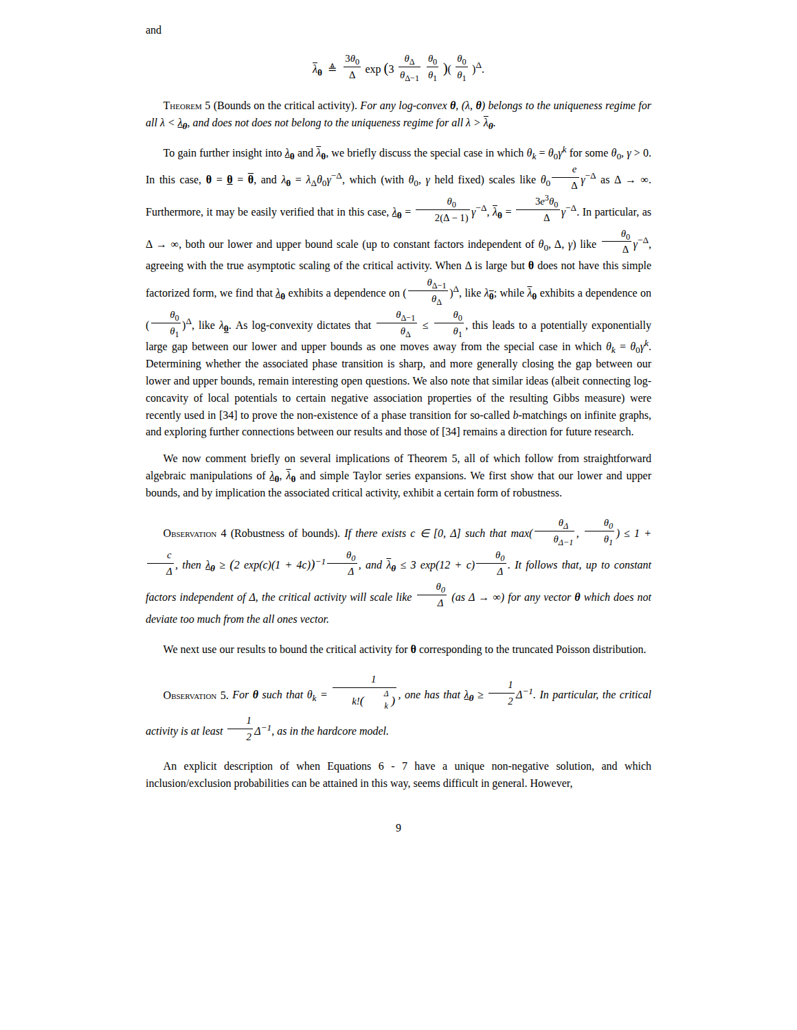and
λθ ≜ 3θ0 Δ exp (3 θΔ θΔ−1 θ0 θ1 )( θ0 θ1 )Δ.
Theorem 5 (Bounds on the critical activity). For any log-convex θ, (λ, θ) belongs to the uniqueness regime for all λ < λθ, and does not does not belong to the uniqueness regime for all λ > λθ.
To gain further insight into λθ and λθ, we briefly discuss the special case in which θk = θ0γk for some θ0, γ > 0. In this case, θ = θ = θ, and λθ = λΔθ0γ−Δ, which (with θ0, γ held fixed) scales like θ0eΔ γ−Δ as Δ → ∞. Furthermore, it may be easily verified that in this case, λθ = θ02(Δ − 1) γ−Δ, λθ = 3e3θ0 Δ γ−Δ. In particular, as Δ → ∞, both our lower and upper bound scale (up to constant factors independent of θ0, Δ, γ) like θ0 Δ γ−Δ, agreeing with the true asymptotic scaling of the critical activity. When Δ is large but θ does not have this simple factorized form, we find that λθ exhibits a dependence on (θΔ−1 θΔ)Δ, like λθ; while λθ exhibits a dependence on (θ0 θ1)Δ, like λθ. As log-convexity dictates that θΔ−1 θΔ ≤ θ0 θ1, this leads to a potentially exponentially large gap between our lower and upper bounds as one moves away from the special case in which θk = θ0γk. Determining whether the associated phase transition is sharp, and more generally closing the gap between our lower and upper bounds, remain interesting open questions. We also note that similar ideas (albeit connecting log-concavity of local potentials to certain negative association properties of the resulting Gibbs measure) were recently used in [34] to prove the non-existence of a phase transition for so-called b-matchings on infinite graphs, and exploring further connections between our results and those of [34] remains a direction for future research.
We now comment briefly on several implications of Theorem 5, all of which follow from straightforward algebraic manipulations of λθ, λθ and simple Taylor series expansions. We first show that our lower and upper bounds, and by implication the associated critical activity, exhibit a certain form of robustness.
Observation 4 (Robustness of bounds). If there exists c ∈ [0, Δ] such that max(θΔ θΔ−1, θ0 θ1) ≤ 1 + cΔ, then λθ ≥ (2 exp(c)(1 + 4c))−1θ0 Δ, and λθ ≤ 3 exp(12 + c)θ0 Δ. It follows that, up to constant factors independent of Δ, the critical activity will scale like θ0 Δ (as Δ → ∞) for any vector θ which does not deviate too much from the all ones vector.
We next use our results to bound the critical activity for θ corresponding to the truncated Poisson distribution.
Observation 5. For θ such that θk = 1 k!(Δk), one has that λθ ≥ 12 Δ−1. In particular, the critical activity is at least 12 Δ−1, as in the hardcore model.
An explicit description of when Equations 6 - 7 have a unique non-negative solution, and which inclusion/exclusion probabilities can be attained in this way, seems difficult in general. However,
9